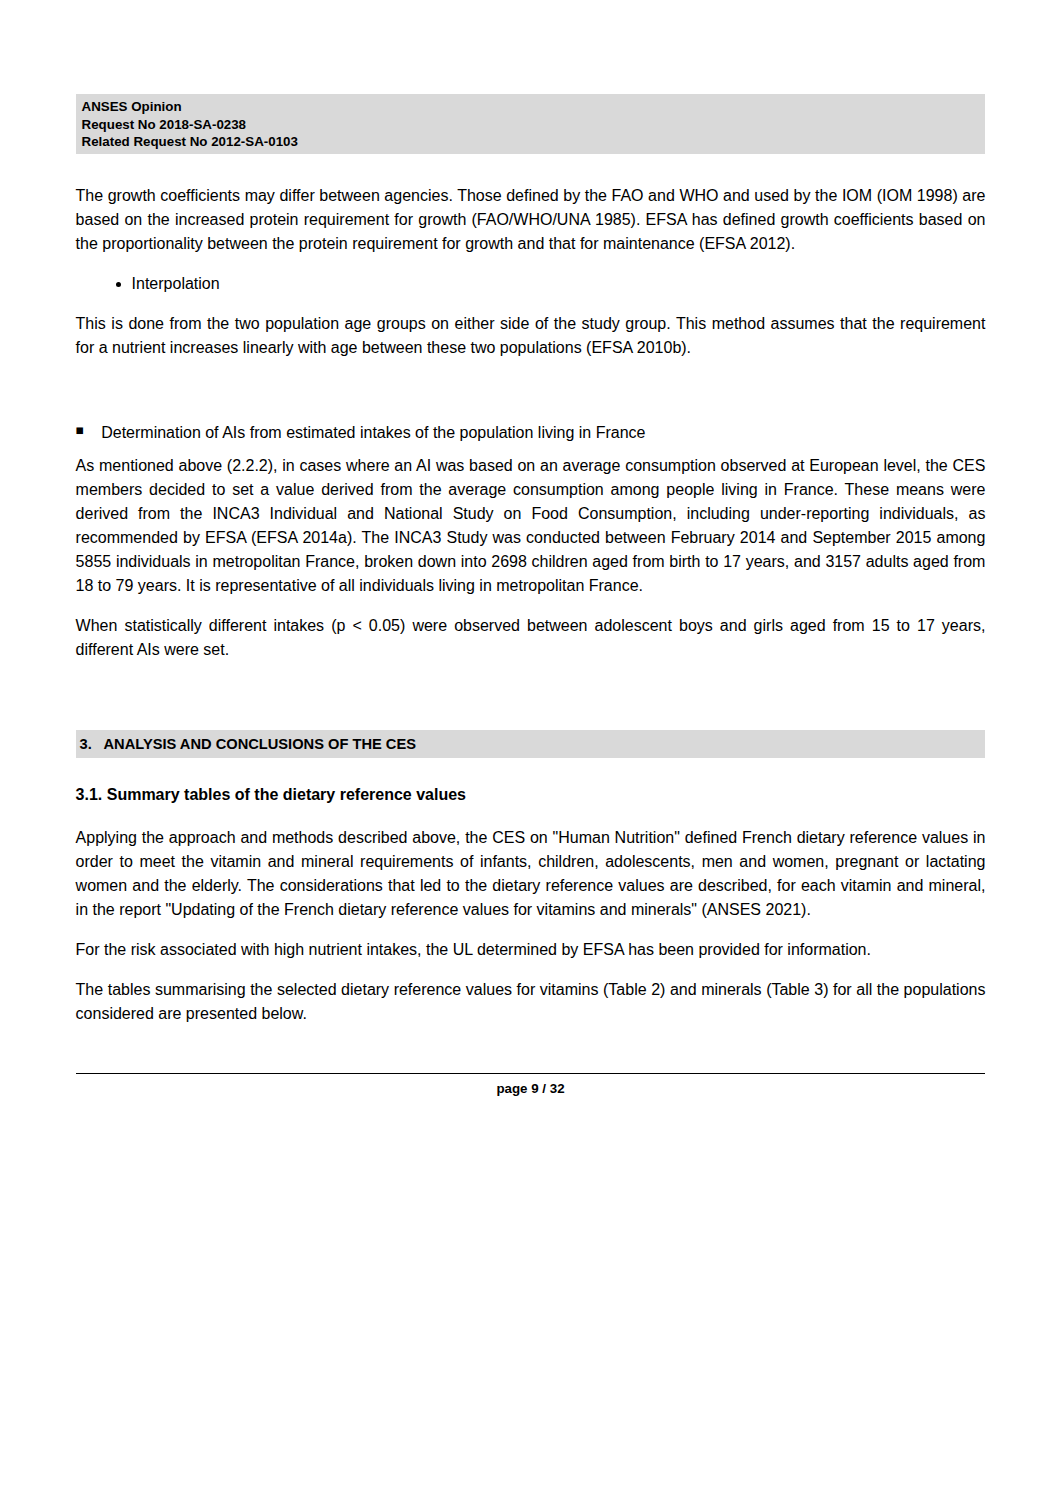ANSES Opinion
Request No 2018-SA-0238
Related Request No 2012-SA-0103
The growth coefficients may differ between agencies. Those defined by the FAO and WHO and used by the IOM (IOM 1998) are based on the increased protein requirement for growth (FAO/WHO/UNA 1985). EFSA has defined growth coefficients based on the proportionality between the protein requirement for growth and that for maintenance (EFSA 2012).
Interpolation
This is done from the two population age groups on either side of the study group. This method assumes that the requirement for a nutrient increases linearly with age between these two populations (EFSA 2010b).
Determination of AIs from estimated intakes of the population living in France
As mentioned above (2.2.2), in cases where an AI was based on an average consumption observed at European level, the CES members decided to set a value derived from the average consumption among people living in France. These means were derived from the INCA3 Individual and National Study on Food Consumption, including under-reporting individuals, as recommended by EFSA (EFSA 2014a). The INCA3 Study was conducted between February 2014 and September 2015 among 5855 individuals in metropolitan France, broken down into 2698 children aged from birth to 17 years, and 3157 adults aged from 18 to 79 years. It is representative of all individuals living in metropolitan France.
When statistically different intakes (p < 0.05) were observed between adolescent boys and girls aged from 15 to 17 years, different AIs were set.
3. ANALYSIS AND CONCLUSIONS OF THE CES
3.1. Summary tables of the dietary reference values
Applying the approach and methods described above, the CES on "Human Nutrition" defined French dietary reference values in order to meet the vitamin and mineral requirements of infants, children, adolescents, men and women, pregnant or lactating women and the elderly. The considerations that led to the dietary reference values are described, for each vitamin and mineral, in the report "Updating of the French dietary reference values for vitamins and minerals" (ANSES 2021).
For the risk associated with high nutrient intakes, the UL determined by EFSA has been provided for information.
The tables summarising the selected dietary reference values for vitamins (Table 2) and minerals (Table 3) for all the populations considered are presented below.
page 9 / 32